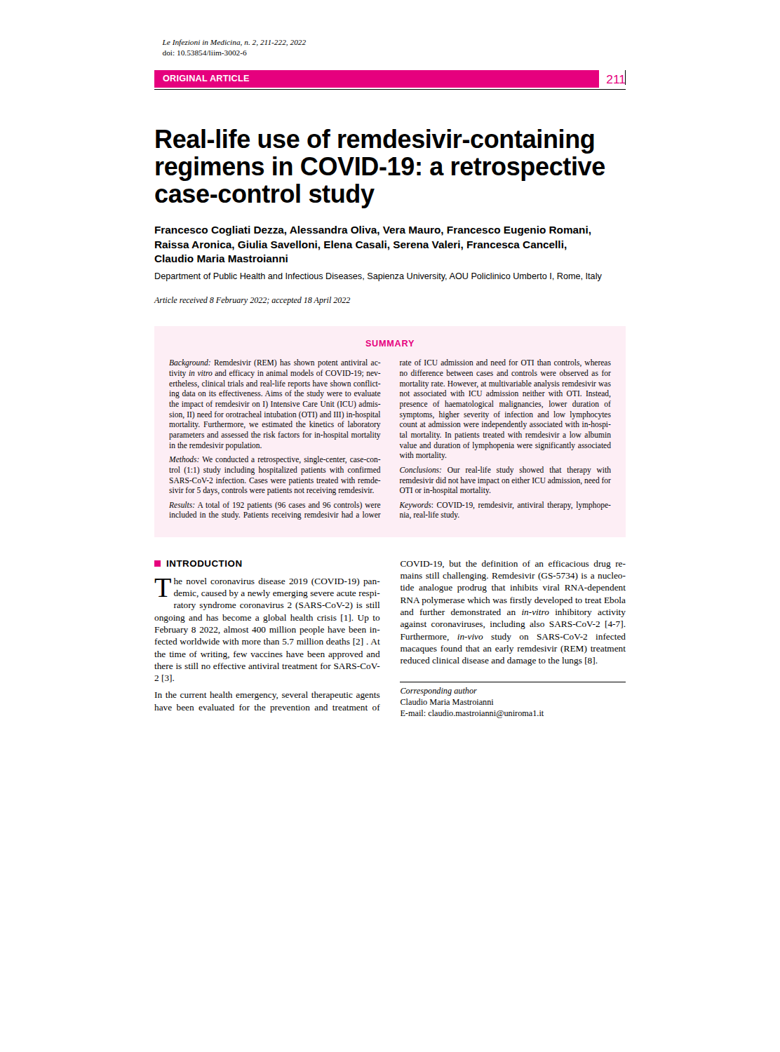Le Infezioni in Medicina, n. 2, 211-222, 2022
doi: 10.53854/liim-3002-6
ORIGINAL ARTICLE
211
Real-life use of remdesivir-containing regimens in COVID-19: a retrospective case-control study
Francesco Cogliati Dezza, Alessandra Oliva, Vera Mauro, Francesco Eugenio Romani,
Raissa Aronica, Giulia Savelloni, Elena Casali, Serena Valeri, Francesca Cancelli,
Claudio Maria Mastroianni
Department of Public Health and Infectious Diseases, Sapienza University, AOU Policlinico Umberto I, Rome, Italy
Article received 8 February 2022; accepted 18 April 2022
SUMMARY
Background: Remdesivir (REM) has shown potent antiviral activity in vitro and efficacy in animal models of COVID-19; nevertheless, clinical trials and real-life reports have shown conflicting data on its effectiveness. Aims of the study were to evaluate the impact of remdesivir on I) Intensive Care Unit (ICU) admission, II) need for orotracheal intubation (OTI) and III) in-hospital mortality. Furthermore, we estimated the kinetics of laboratory parameters and assessed the risk factors for in-hospital mortality in the remdesivir population.
Methods: We conducted a retrospective, single-center, case-control (1:1) study including hospitalized patients with confirmed SARS-CoV-2 infection. Cases were patients treated with remdesivir for 5 days, controls were patients not receiving remdesivir.
Results: A total of 192 patients (96 cases and 96 controls) were included in the study. Patients receiving remdesivir had a lower rate of ICU admission and need for OTI than controls, whereas no difference between cases and controls were observed as for mortality rate. However, at multivariable analysis remdesivir was not associated with ICU admission neither with OTI. Instead, presence of haematological malignancies, lower duration of symptoms, higher severity of infection and low lymphocytes count at admission were independently associated with in-hospital mortality. In patients treated with remdesivir a low albumin value and duration of lymphopenia were significantly associated with mortality.
Conclusions: Our real-life study showed that therapy with remdesivir did not have impact on either ICU admission, need for OTI or in-hospital mortality.
Keywords: COVID-19, remdesivir, antiviral therapy, lymphopenia, real-life study.
INTRODUCTION
The novel coronavirus disease 2019 (COVID-19) pandemic, caused by a newly emerging severe acute respiratory syndrome coronavirus 2 (SARS-CoV-2) is still ongoing and has become a global health crisis [1]. Up to February 8 2022, almost 400 million people have been infected worldwide with more than 5.7 million deaths [2] . At the time of writing, few vaccines have been approved and there is still no effective antiviral treatment for SARS-CoV-2 [3].
In the current health emergency, several therapeutic agents have been evaluated for the prevention and treatment of COVID-19, but the definition of an efficacious drug remains still challenging. Remdesivir (GS-5734) is a nucleotide analogue prodrug that inhibits viral RNA-dependent RNA polymerase which was firstly developed to treat Ebola and further demonstrated an in-vitro inhibitory activity against coronaviruses, including also SARS-CoV-2 [4-7]. Furthermore, in-vivo study on SARS-CoV-2 infected macaques found that an early remdesivir (REM) treatment reduced clinical disease and damage to the lungs [8].
Corresponding author
Claudio Maria Mastroianni
E-mail: claudio.mastroianni@uniroma1.it